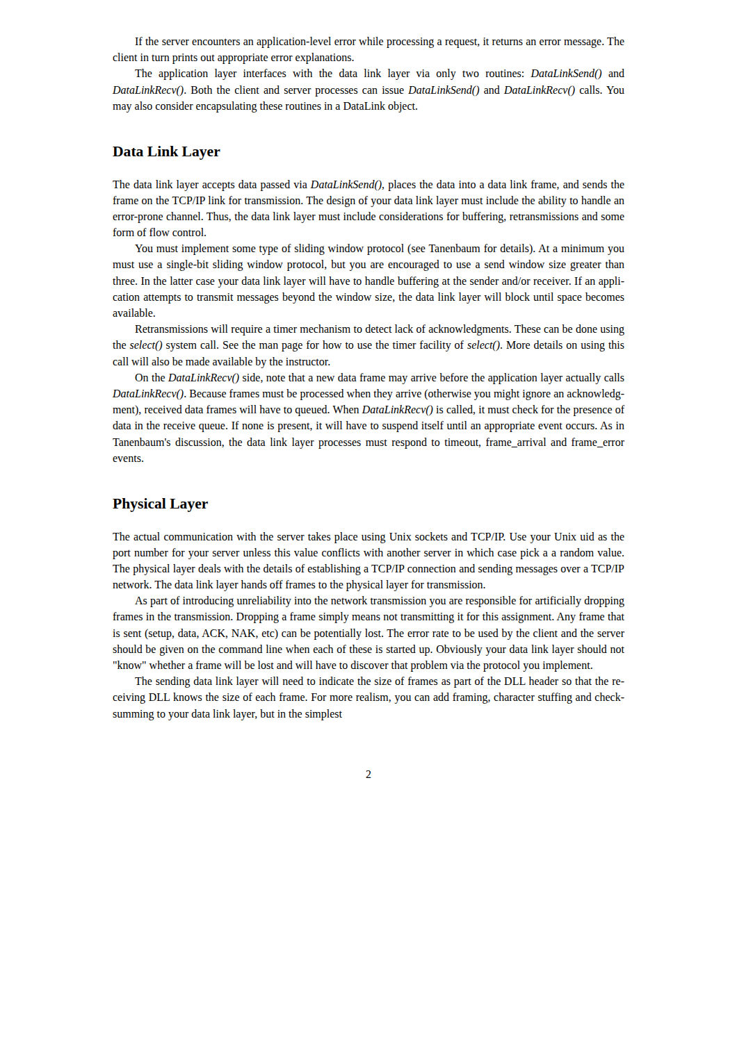If the server encounters an application-level error while processing a request, it returns an error message. The client in turn prints out appropriate error explanations.
The application layer interfaces with the data link layer via only two routines: DataLinkSend() and DataLinkRecv(). Both the client and server processes can issue DataLinkSend() and DataLinkRecv() calls. You may also consider encapsulating these routines in a DataLink object.
Data Link Layer
The data link layer accepts data passed via DataLinkSend(), places the data into a data link frame, and sends the frame on the TCP/IP link for transmission. The design of your data link layer must include the ability to handle an error-prone channel. Thus, the data link layer must include considerations for buffering, retransmissions and some form of flow control.
You must implement some type of sliding window protocol (see Tanenbaum for details). At a minimum you must use a single-bit sliding window protocol, but you are encouraged to use a send window size greater than three. In the latter case your data link layer will have to handle buffering at the sender and/or receiver. If an application attempts to transmit messages beyond the window size, the data link layer will block until space becomes available.
Retransmissions will require a timer mechanism to detect lack of acknowledgments. These can be done using the select() system call. See the man page for how to use the timer facility of select(). More details on using this call will also be made available by the instructor.
On the DataLinkRecv() side, note that a new data frame may arrive before the application layer actually calls DataLinkRecv(). Because frames must be processed when they arrive (otherwise you might ignore an acknowledgment), received data frames will have to queued. When DataLinkRecv() is called, it must check for the presence of data in the receive queue. If none is present, it will have to suspend itself until an appropriate event occurs. As in Tanenbaum's discussion, the data link layer processes must respond to timeout, frame_arrival and frame_error events.
Physical Layer
The actual communication with the server takes place using Unix sockets and TCP/IP. Use your Unix uid as the port number for your server unless this value conflicts with another server in which case pick a a random value. The physical layer deals with the details of establishing a TCP/IP connection and sending messages over a TCP/IP network. The data link layer hands off frames to the physical layer for transmission.
As part of introducing unreliability into the network transmission you are responsible for artificially dropping frames in the transmission. Dropping a frame simply means not transmitting it for this assignment. Any frame that is sent (setup, data, ACK, NAK, etc) can be potentially lost. The error rate to be used by the client and the server should be given on the command line when each of these is started up. Obviously your data link layer should not "know" whether a frame will be lost and will have to discover that problem via the protocol you implement.
The sending data link layer will need to indicate the size of frames as part of the DLL header so that the receiving DLL knows the size of each frame. For more realism, you can add framing, character stuffing and checksumming to your data link layer, but in the simplest
2